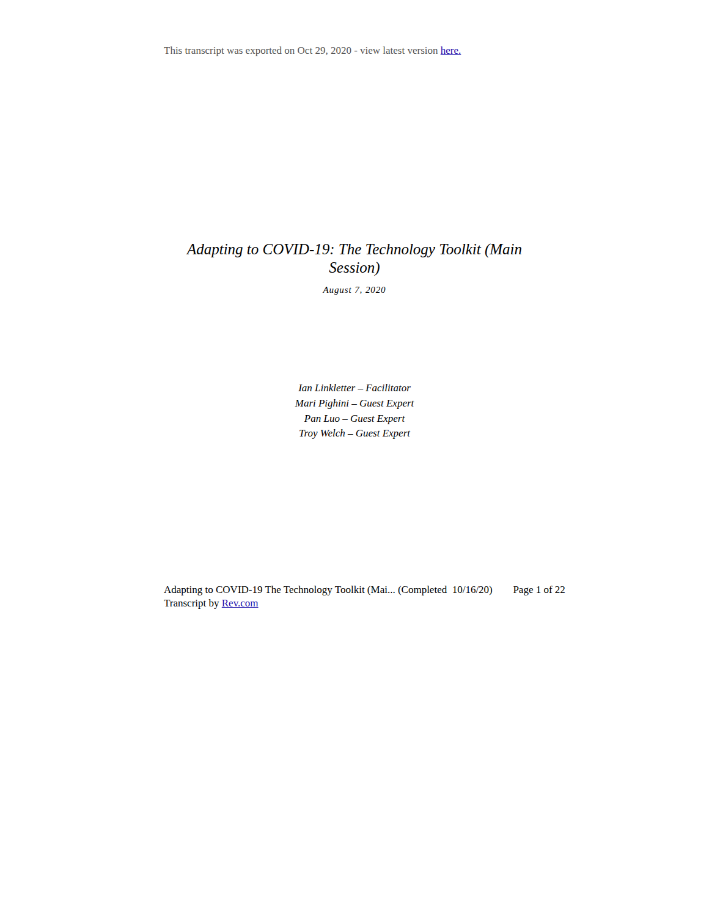This transcript was exported on Oct 29, 2020 - view latest version here.
Adapting to COVID-19: The Technology Toolkit (Main Session)
August 7, 2020
Ian Linkletter – Facilitator
Mari Pighini – Guest Expert
Pan Luo – Guest Expert
Troy Welch – Guest Expert
Adapting to COVID-19 The Technology Toolkit (Mai... (Completed 10/16/20) Page 1 of 22
Transcript by Rev.com